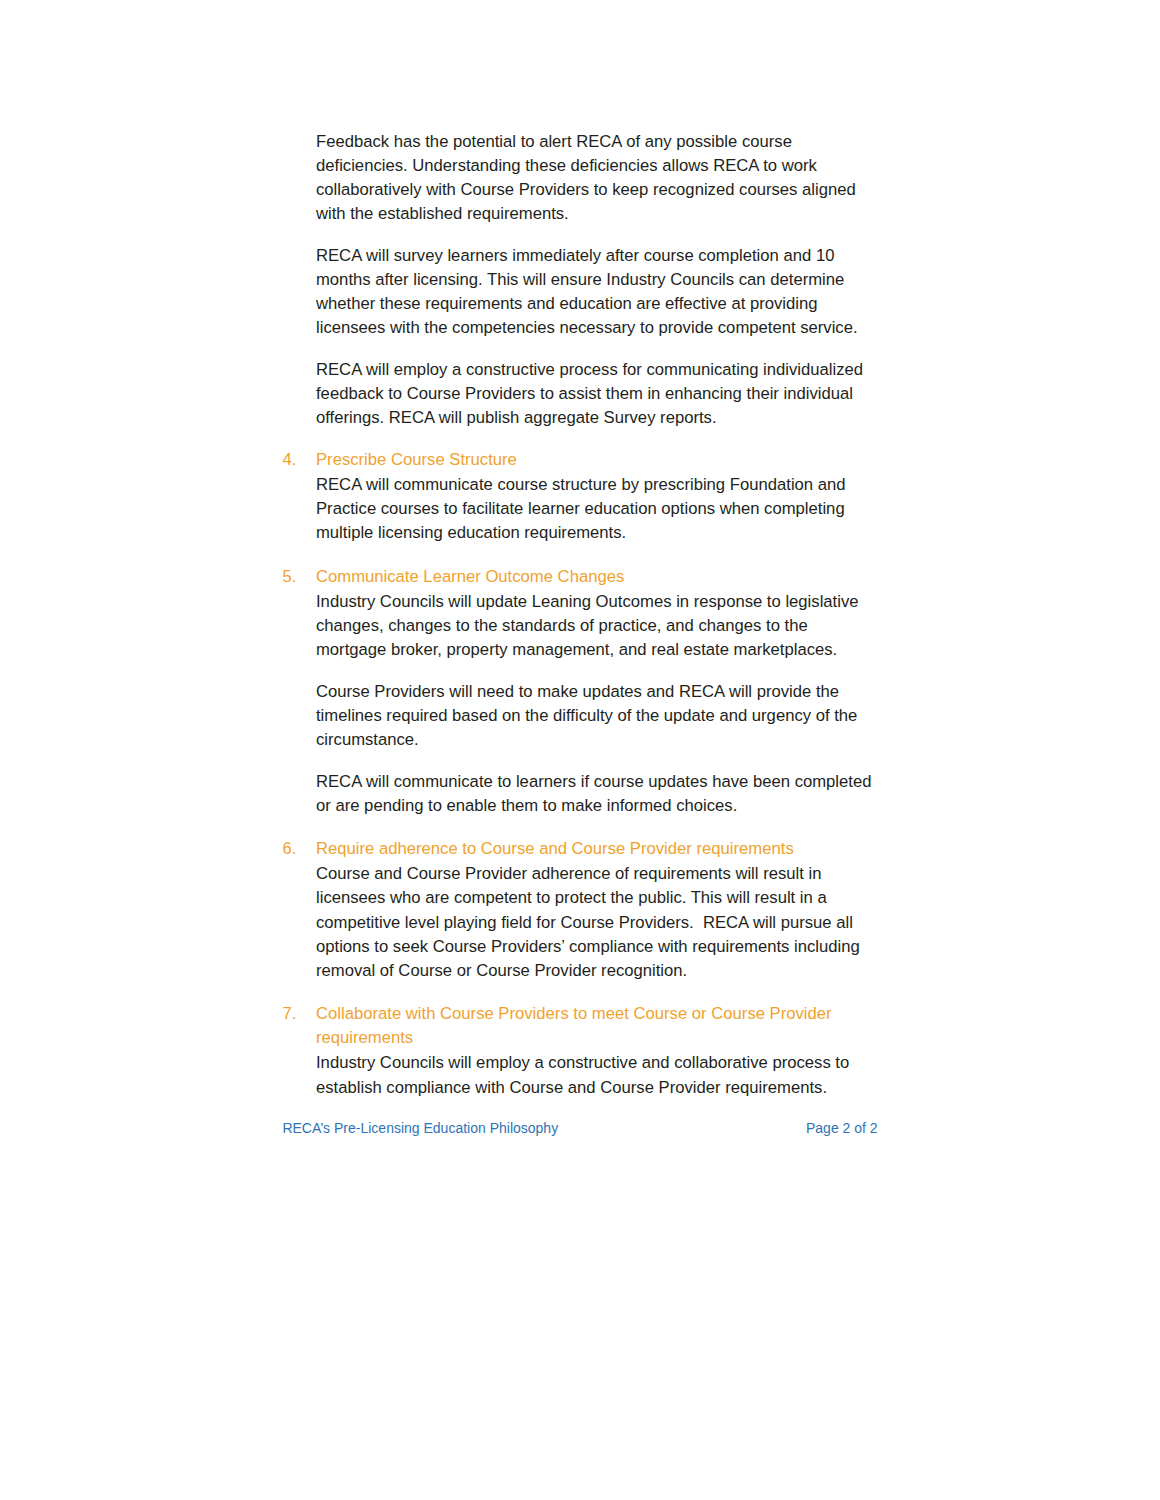Feedback has the potential to alert RECA of any possible course deficiencies. Understanding these deficiencies allows RECA to work collaboratively with Course Providers to keep recognized courses aligned with the established requirements.
RECA will survey learners immediately after course completion and 10 months after licensing. This will ensure Industry Councils can determine whether these requirements and education are effective at providing licensees with the competencies necessary to provide competent service.
RECA will employ a constructive process for communicating individualized feedback to Course Providers to assist them in enhancing their individual offerings. RECA will publish aggregate Survey reports.
Prescribe Course Structure
RECA will communicate course structure by prescribing Foundation and Practice courses to facilitate learner education options when completing multiple licensing education requirements.
Communicate Learner Outcome Changes
Industry Councils will update Leaning Outcomes in response to legislative changes, changes to the standards of practice, and changes to the mortgage broker, property management, and real estate marketplaces.
Course Providers will need to make updates and RECA will provide the timelines required based on the difficulty of the update and urgency of the circumstance.
RECA will communicate to learners if course updates have been completed or are pending to enable them to make informed choices.
Require adherence to Course and Course Provider requirements
Course and Course Provider adherence of requirements will result in licensees who are competent to protect the public. This will result in a competitive level playing field for Course Providers. RECA will pursue all options to seek Course Providers’ compliance with requirements including removal of Course or Course Provider recognition.
Collaborate with Course Providers to meet Course or Course Provider requirements
Industry Councils will employ a constructive and collaborative process to establish compliance with Course and Course Provider requirements.
RECA’s Pre-Licensing Education Philosophy
Page 2 of 2